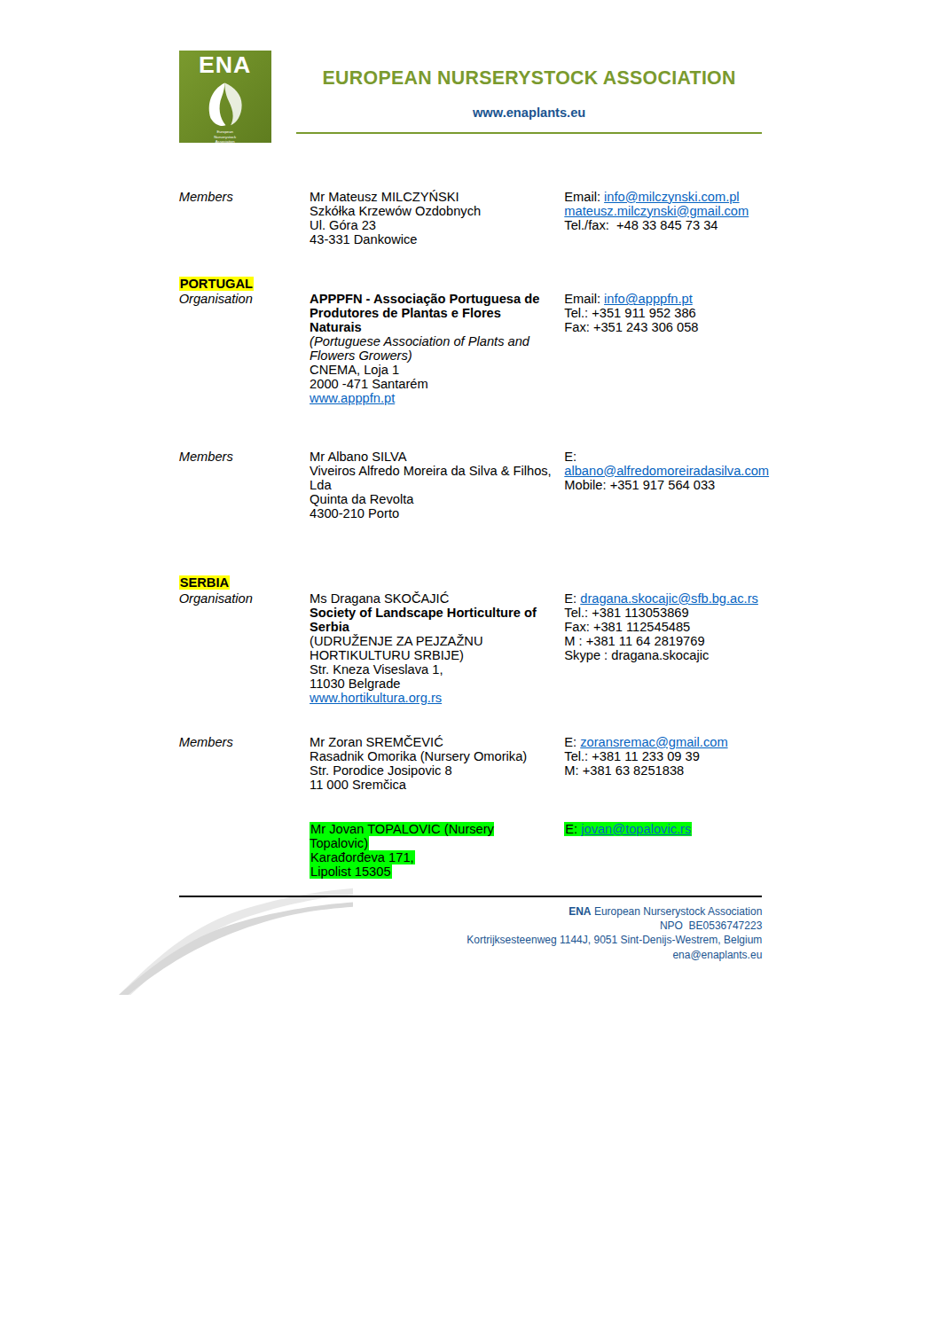ENA
European
Nurserystock
Association
EUROPEAN NURSERYSTOCK ASSOCIATION
www.enaplants.eu
Members
Mr Mateusz MILCZYŃSKI
Szkółka Krzewów Ozdobnych
Ul. Góra 23
43-331 Dankowice
Email: info@milczynski.com.pl
mateusz.milczynski@gmail.com
Tel./fax: +48 33 845 73 34
PORTUGAL
Organisation
APPPFN - Associação Portuguesa de Produtores de Plantas e Flores Naturais
(Portuguese Association of Plants and Flowers Growers)
CNEMA, Loja 1
2000 -471 Santarém
www.apppfn.pt
Email: info@apppfn.pt
Tel.: +351 911 952 386
Fax: +351 243 306 058
Members
Mr Albano SILVA
Viveiros Alfredo Moreira da Silva & Filhos, Lda
Quinta da Revolta
4300-210 Porto
E: albano@alfredomoreiradasilva.com
Mobile: +351 917 564 033
SERBIA
Organisation
Ms Dragana SKOČAJIĆ
Society of Landscape Horticulture of Serbia
(UDRUŽENJE ZA PEJZAŽNU HORTIKULTURU SRBIJE)
Str. Kneza Viseslava 1,
11030 Belgrade
www.hortikultura.org.rs
E: dragana.skocajic@sfb.bg.ac.rs
Tel.: +381 113053869
Fax: +381 112545485
M : +381 11 64 2819769
Skype : dragana.skocajic
Members
Mr Zoran SREMČEVIĆ
Rasadnik Omorika (Nursery Omorika)
Str. Porodice Josipovic 8
11 000 Sremčica
E: zoransremac@gmail.com
Tel.: +381 11 233 09 39
M: +381 63 8251838
Mr Jovan TOPALOVIC (Nursery Topalovic)
Karađorđeva 171,
Lipolist 15305
E: jovan@topalovic.rs
ENA European Nurserystock Association
NPO BE0536747223
Kortrijksesteenweg 1144J, 9051 Sint-Denijs-Westrem, Belgium
ena@enaplants.eu